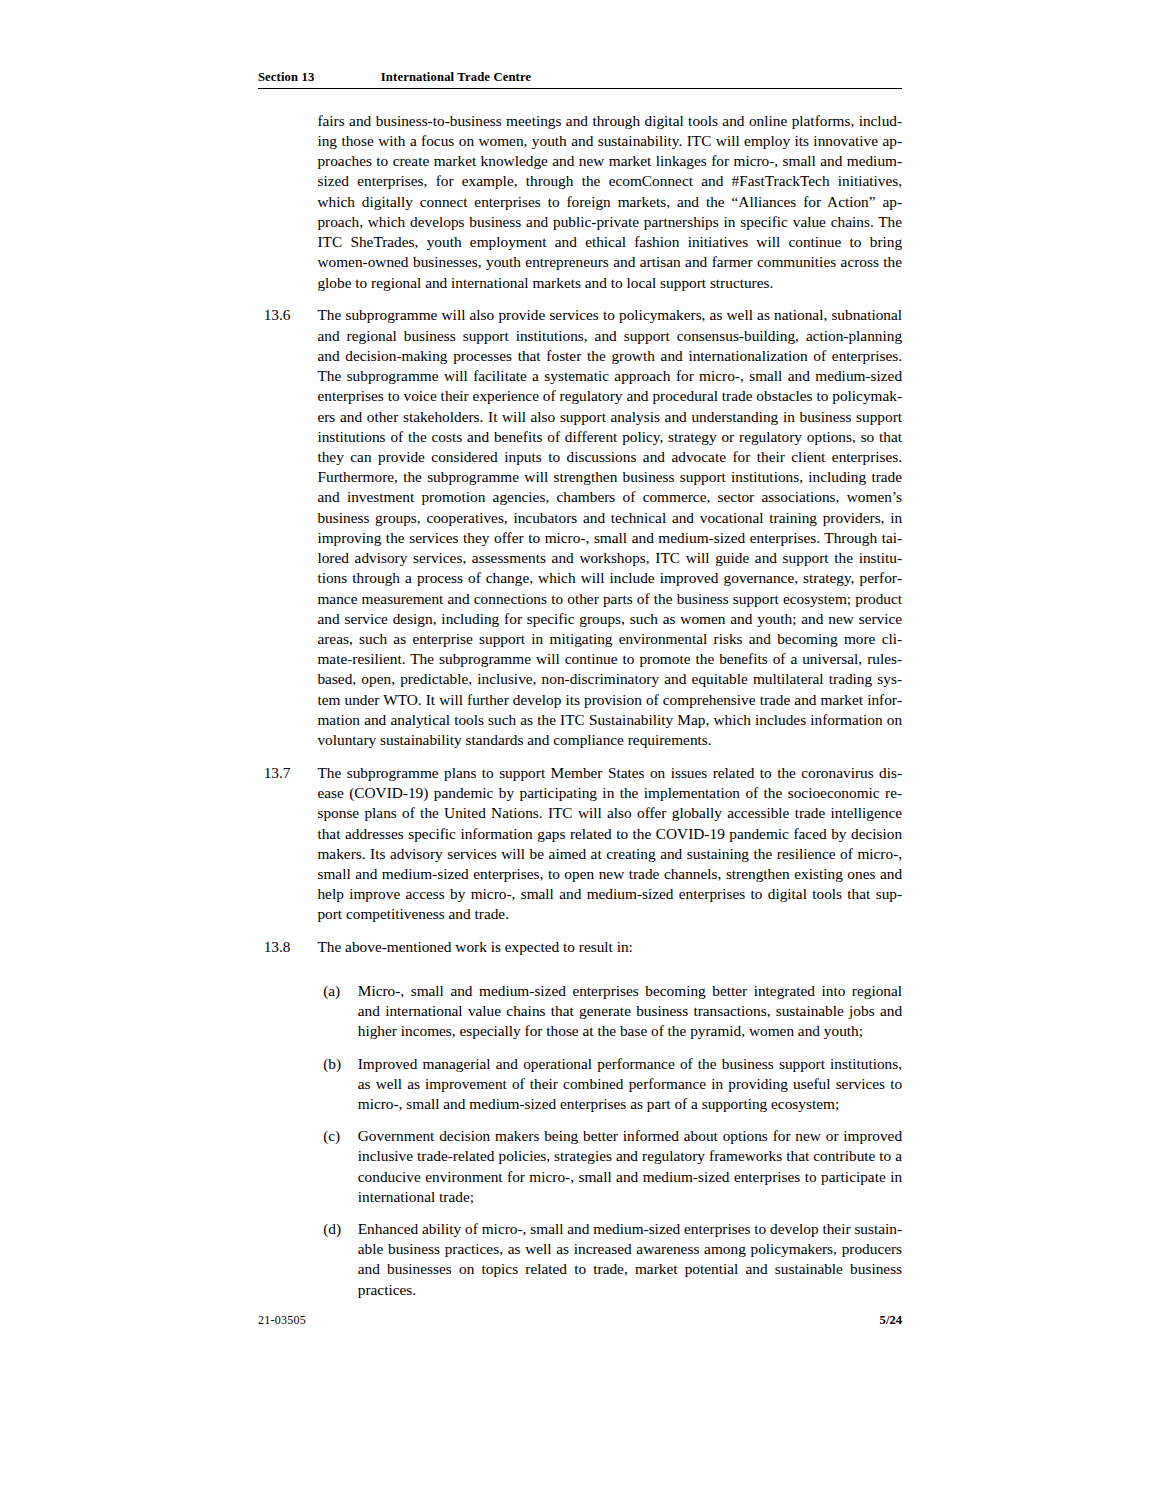Section 13 International Trade Centre
fairs and business-to-business meetings and through digital tools and online platforms, including those with a focus on women, youth and sustainability. ITC will employ its innovative approaches to create market knowledge and new market linkages for micro-, small and medium-sized enterprises, for example, through the ecomConnect and #FastTrackTech initiatives, which digitally connect enterprises to foreign markets, and the “Alliances for Action” approach, which develops business and public-private partnerships in specific value chains. The ITC SheTrades, youth employment and ethical fashion initiatives will continue to bring women-owned businesses, youth entrepreneurs and artisan and farmer communities across the globe to regional and international markets and to local support structures.
13.6
The subprogramme will also provide services to policymakers, as well as national, subnational and regional business support institutions, and support consensus-building, action-planning and decision-making processes that foster the growth and internationalization of enterprises. The subprogramme will facilitate a systematic approach for micro-, small and medium-sized enterprises to voice their experience of regulatory and procedural trade obstacles to policymakers and other stakeholders. It will also support analysis and understanding in business support institutions of the costs and benefits of different policy, strategy or regulatory options, so that they can provide considered inputs to discussions and advocate for their client enterprises. Furthermore, the subprogramme will strengthen business support institutions, including trade and investment promotion agencies, chambers of commerce, sector associations, women’s business groups, cooperatives, incubators and technical and vocational training providers, in improving the services they offer to micro-, small and medium-sized enterprises. Through tailored advisory services, assessments and workshops, ITC will guide and support the institutions through a process of change, which will include improved governance, strategy, performance measurement and connections to other parts of the business support ecosystem; product and service design, including for specific groups, such as women and youth; and new service areas, such as enterprise support in mitigating environmental risks and becoming more climate-resilient. The subprogramme will continue to promote the benefits of a universal, rules-based, open, predictable, inclusive, non-discriminatory and equitable multilateral trading system under WTO. It will further develop its provision of comprehensive trade and market information and analytical tools such as the ITC Sustainability Map, which includes information on voluntary sustainability standards and compliance requirements.
13.7
The subprogramme plans to support Member States on issues related to the coronavirus disease (COVID-19) pandemic by participating in the implementation of the socioeconomic response plans of the United Nations. ITC will also offer globally accessible trade intelligence that addresses specific information gaps related to the COVID-19 pandemic faced by decision makers. Its advisory services will be aimed at creating and sustaining the resilience of micro-, small and medium-sized enterprises, to open new trade channels, strengthen existing ones and help improve access by micro-, small and medium-sized enterprises to digital tools that support competitiveness and trade.
13.8
The above-mentioned work is expected to result in:
(a) Micro-, small and medium-sized enterprises becoming better integrated into regional and international value chains that generate business transactions, sustainable jobs and higher incomes, especially for those at the base of the pyramid, women and youth;
(b) Improved managerial and operational performance of the business support institutions, as well as improvement of their combined performance in providing useful services to micro-, small and medium-sized enterprises as part of a supporting ecosystem;
(c) Government decision makers being better informed about options for new or improved inclusive trade-related policies, strategies and regulatory frameworks that contribute to a conducive environment for micro-, small and medium-sized enterprises to participate in international trade;
(d) Enhanced ability of micro-, small and medium-sized enterprises to develop their sustainable business practices, as well as increased awareness among policymakers, producers and businesses on topics related to trade, market potential and sustainable business practices.
21-03505 5/24